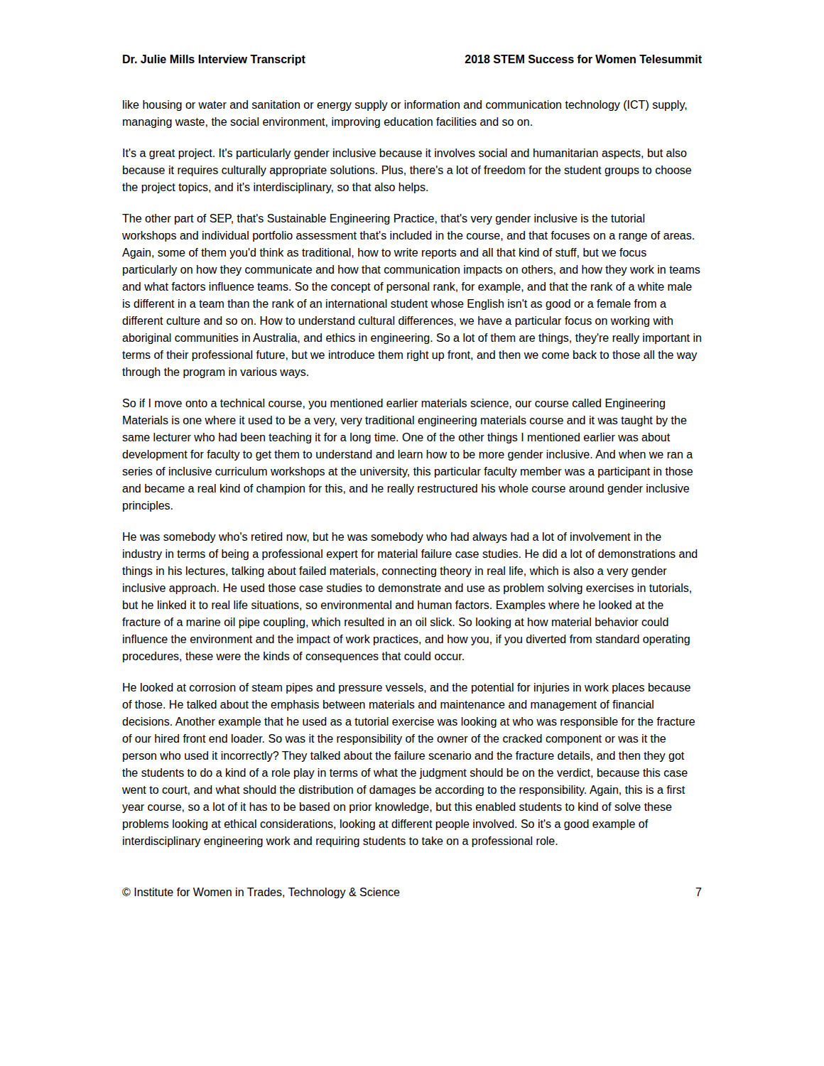Dr. Julie Mills Interview Transcript
2018 STEM Success for Women Telesummit
like housing or water and sanitation or energy supply or information and communication technology (ICT) supply, managing waste, the social environment, improving education facilities and so on.
It's a great project. It's particularly gender inclusive because it involves social and humanitarian aspects, but also because it requires culturally appropriate solutions. Plus, there's a lot of freedom for the student groups to choose the project topics, and it's interdisciplinary, so that also helps.
The other part of SEP, that's Sustainable Engineering Practice, that's very gender inclusive is the tutorial workshops and individual portfolio assessment that's included in the course, and that focuses on a range of areas. Again, some of them you'd think as traditional, how to write reports and all that kind of stuff, but we focus particularly on how they communicate and how that communication impacts on others, and how they work in teams and what factors influence teams. So the concept of personal rank, for example, and that the rank of a white male is different in a team than the rank of an international student whose English isn't as good or a female from a different culture and so on. How to understand cultural differences, we have a particular focus on working with aboriginal communities in Australia, and ethics in engineering. So a lot of them are things, they're really important in terms of their professional future, but we introduce them right up front, and then we come back to those all the way through the program in various ways.
So if I move onto a technical course, you mentioned earlier materials science, our course called Engineering Materials is one where it used to be a very, very traditional engineering materials course and it was taught by the same lecturer who had been teaching it for a long time. One of the other things I mentioned earlier was about development for faculty to get them to understand and learn how to be more gender inclusive. And when we ran a series of inclusive curriculum workshops at the university, this particular faculty member was a participant in those and became a real kind of champion for this, and he really restructured his whole course around gender inclusive principles.
He was somebody who's retired now, but he was somebody who had always had a lot of involvement in the industry in terms of being a professional expert for material failure case studies. He did a lot of demonstrations and things in his lectures, talking about failed materials, connecting theory in real life, which is also a very gender inclusive approach. He used those case studies to demonstrate and use as problem solving exercises in tutorials, but he linked it to real life situations, so environmental and human factors. Examples where he looked at the fracture of a marine oil pipe coupling, which resulted in an oil slick. So looking at how material behavior could influence the environment and the impact of work practices, and how you, if you diverted from standard operating procedures, these were the kinds of consequences that could occur.
He looked at corrosion of steam pipes and pressure vessels, and the potential for injuries in work places because of those. He talked about the emphasis between materials and maintenance and management of financial decisions. Another example that he used as a tutorial exercise was looking at who was responsible for the fracture of our hired front end loader. So was it the responsibility of the owner of the cracked component or was it the person who used it incorrectly? They talked about the failure scenario and the fracture details, and then they got the students to do a kind of a role play in terms of what the judgment should be on the verdict, because this case went to court, and what should the distribution of damages be according to the responsibility. Again, this is a first year course, so a lot of it has to be based on prior knowledge, but this enabled students to kind of solve these problems looking at ethical considerations, looking at different people involved. So it's a good example of interdisciplinary engineering work and requiring students to take on a professional role.
© Institute for Women in Trades, Technology & Science
7